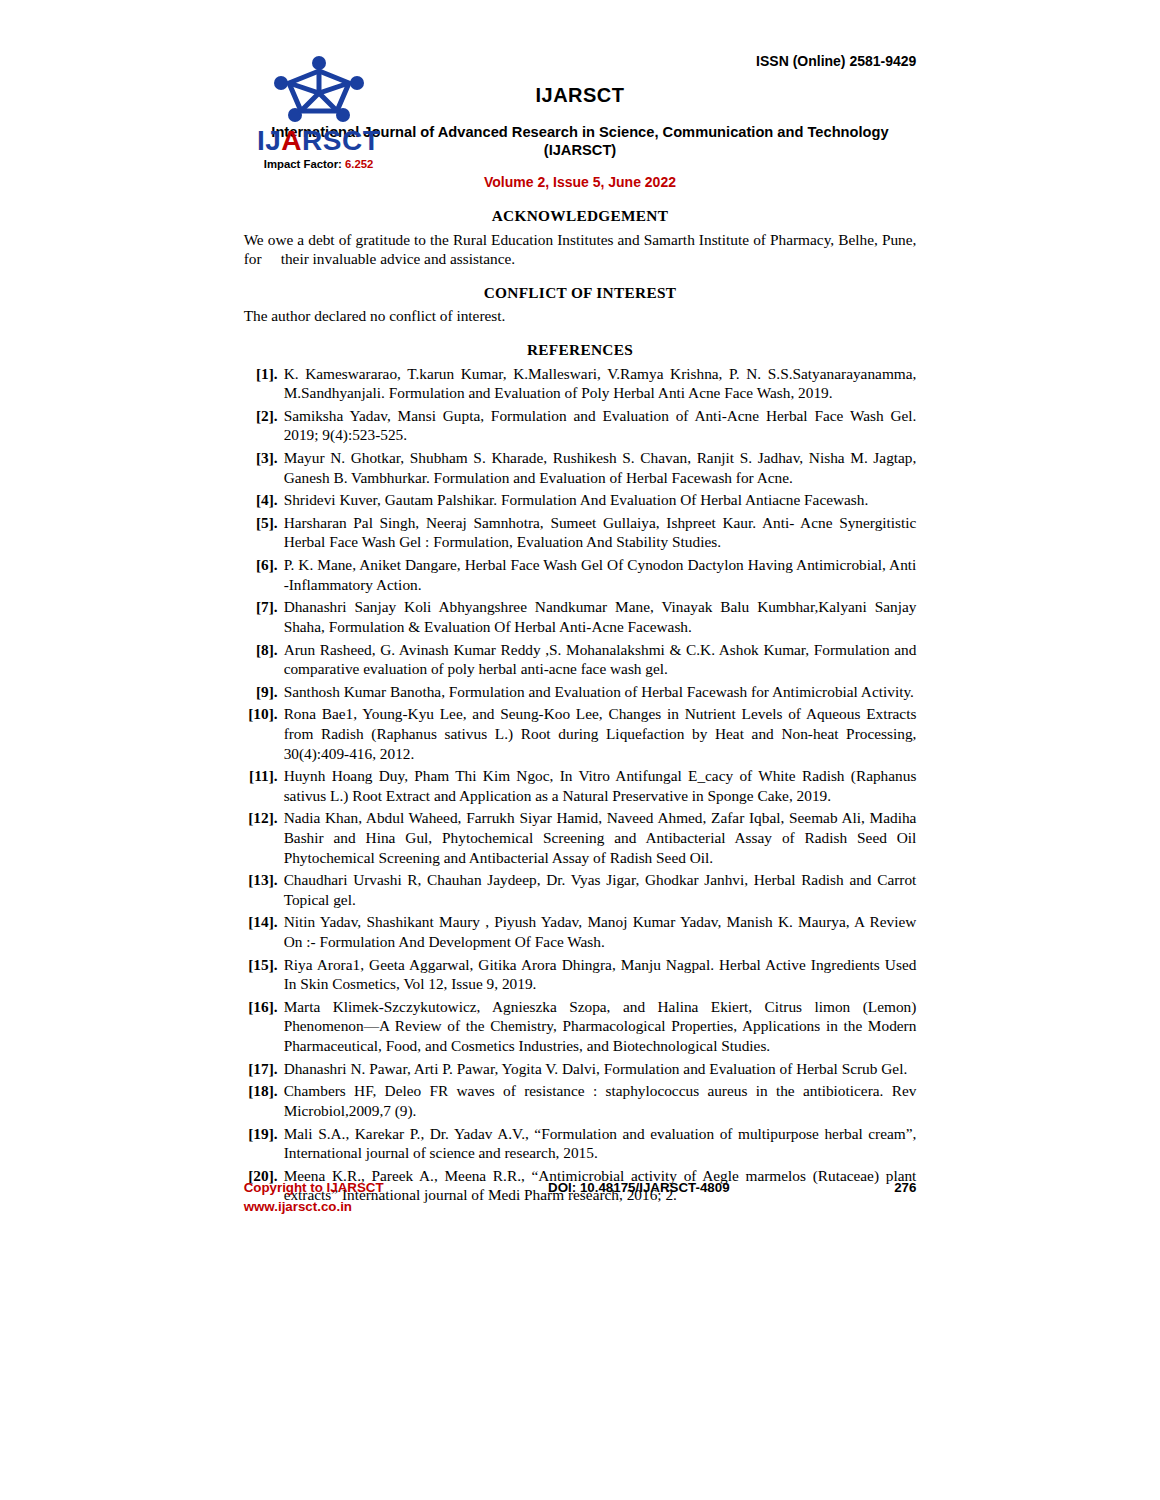IJARSCT
Impact Factor: 6.252
ISSN (Online) 2581-9429
IJARSCT
International Journal of Advanced Research in Science, Communication and Technology (IJARSCT)
Volume 2, Issue 5, June 2022
ACKNOWLEDGEMENT
We owe a debt of gratitude to the Rural Education Institutes and Samarth Institute of Pharmacy, Belhe, Pune, for their invaluable advice and assistance.
CONFLICT OF INTEREST
The author declared no conflict of interest.
REFERENCES
K. Kameswararao, T.karun Kumar, K.Malleswari, V.Ramya Krishna, P. N. S.S.Satyanarayanamma, M.Sandhyanjali. Formulation and Evaluation of Poly Herbal Anti Acne Face Wash, 2019.
Samiksha Yadav, Mansi Gupta, Formulation and Evaluation of Anti-Acne Herbal Face Wash Gel. 2019; 9(4):523-525.
Mayur N. Ghotkar, Shubham S. Kharade, Rushikesh S. Chavan, Ranjit S. Jadhav, Nisha M. Jagtap, Ganesh B. Vambhurkar. Formulation and Evaluation of Herbal Facewash for Acne.
Shridevi Kuver, Gautam Palshikar. Formulation And Evaluation Of Herbal Antiacne Facewash.
Harsharan Pal Singh, Neeraj Samnhotra, Sumeet Gullaiya, Ishpreet Kaur. Anti- Acne Synergitistic Herbal Face Wash Gel : Formulation, Evaluation And Stability Studies.
P. K. Mane, Aniket Dangare, Herbal Face Wash Gel Of Cynodon Dactylon Having Antimicrobial, Anti -Inflammatory Action.
Dhanashri Sanjay Koli Abhyangshree Nandkumar Mane, Vinayak Balu Kumbhar,Kalyani Sanjay Shaha, Formulation & Evaluation Of Herbal Anti-Acne Facewash.
Arun Rasheed, G. Avinash Kumar Reddy ,S. Mohanalakshmi & C.K. Ashok Kumar, Formulation and comparative evaluation of poly herbal anti-acne face wash gel.
Santhosh Kumar Banotha, Formulation and Evaluation of Herbal Facewash for Antimicrobial Activity.
Rona Bae1, Young-Kyu Lee, and Seung-Koo Lee, Changes in Nutrient Levels of Aqueous Extracts from Radish (Raphanus sativus L.) Root during Liquefaction by Heat and Non-heat Processing, 30(4):409-416, 2012.
Huynh Hoang Duy, Pham Thi Kim Ngoc, In Vitro Antifungal E_cacy of White Radish (Raphanus sativus L.) Root Extract and Application as a Natural Preservative in Sponge Cake, 2019.
Nadia Khan, Abdul Waheed, Farrukh Siyar Hamid, Naveed Ahmed, Zafar Iqbal, Seemab Ali, Madiha Bashir and Hina Gul, Phytochemical Screening and Antibacterial Assay of Radish Seed Oil Phytochemical Screening and Antibacterial Assay of Radish Seed Oil.
Chaudhari Urvashi R, Chauhan Jaydeep, Dr. Vyas Jigar, Ghodkar Janhvi, Herbal Radish and Carrot Topical gel.
Nitin Yadav, Shashikant Maury , Piyush Yadav, Manoj Kumar Yadav, Manish K. Maurya, A Review On :- Formulation And Development Of Face Wash.
Riya Arora1, Geeta Aggarwal, Gitika Arora Dhingra, Manju Nagpal. Herbal Active Ingredients Used In Skin Cosmetics, Vol 12, Issue 9, 2019.
Marta Klimek-Szczykutowicz, Agnieszka Szopa, and Halina Ekiert, Citrus limon (Lemon) Phenomenon—A Review of the Chemistry, Pharmacological Properties, Applications in the Modern Pharmaceutical, Food, and Cosmetics Industries, and Biotechnological Studies.
Dhanashri N. Pawar, Arti P. Pawar, Yogita V. Dalvi, Formulation and Evaluation of Herbal Scrub Gel.
Chambers HF, Deleo FR waves of resistance : staphylococcus aureus in the antibioticera. Rev Microbiol,2009,7 (9).
Mali S.A., Karekar P., Dr. Yadav A.V., “Formulation and evaluation of multipurpose herbal cream”, International journal of science and research, 2015.
Meena K.R., Pareek A., Meena R.R., “Antimicrobial activity of Aegle marmelos (Rutaceae) plant extracts” International journal of Medi Pharm research, 2016; 2.
Copyright to IJARSCT
DOI: 10.48175/IJARSCT-4809
276
www.ijarsct.co.in